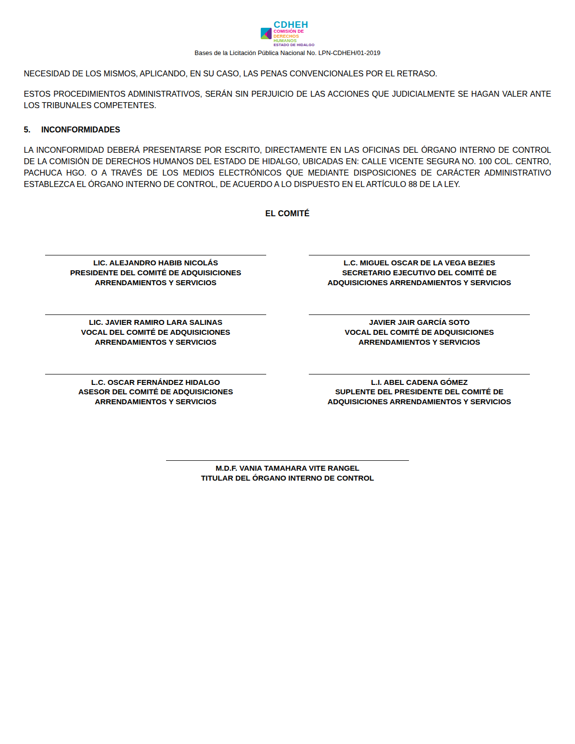CDHEH COMISIÓN DE DERECHOS HUMANOS ESTADO DE HIDALGO
Bases de la Licitación Pública Nacional No. LPN-CDHEH/01-2019
Necesidad de los mismos, aplicando, en su caso, las penas convencionales por el retraso.
Estos procedimientos administrativos, serán sin perjuicio de las acciones que judicialmente se hagan valer ante los tribunales competentes.
5. Inconformidades
La inconformidad deberá presentarse por escrito, directamente en las oficinas del Órgano Interno de Control de la Comisión de Derechos Humanos del Estado de Hidalgo, ubicadas en: calle Vicente Segura No. 100 Col. Centro, Pachuca Hgo. o a través de los medios electrónicos que mediante disposiciones de carácter administrativo establezca el Órgano Interno de Control, de acuerdo a lo dispuesto en el artículo 88 de la Ley.
EL COMITÉ
| LIC. ALEJANDRO HABIB NICOLÁS PRESIDENTE DEL COMITÉ DE ADQUISICIONES ARRENDAMIENTOS Y SERVICIOS | L.C. MIGUEL OSCAR DE LA VEGA BEZIES SECRETARIO EJECUTIVO DEL COMITÉ DE ADQUISICIONES ARRENDAMIENTOS Y SERVICIOS |
| LIC. JAVIER RAMIRO LARA SALINAS VOCAL DEL COMITÉ DE ADQUISICIONES ARRENDAMIENTOS Y SERVICIOS | JAVIER JAIR GARCÍA SOTO VOCAL DEL COMITÉ DE ADQUISICIONES ARRENDAMIENTOS Y SERVICIOS |
| L.C. OSCAR FERNÁNDEZ HIDALGO ASESOR DEL COMITÉ DE ADQUISICIONES ARRENDAMIENTOS Y SERVICIOS | L.I. ABEL CADENA GÓMEZ SUPLENTE DEL PRESIDENTE DEL COMITÉ DE ADQUISICIONES ARRENDAMIENTOS Y SERVICIOS |
M.D.F. VANIA TAMAHARA VITE RANGEL
TITULAR DEL ÓRGANO INTERNO DE CONTROL